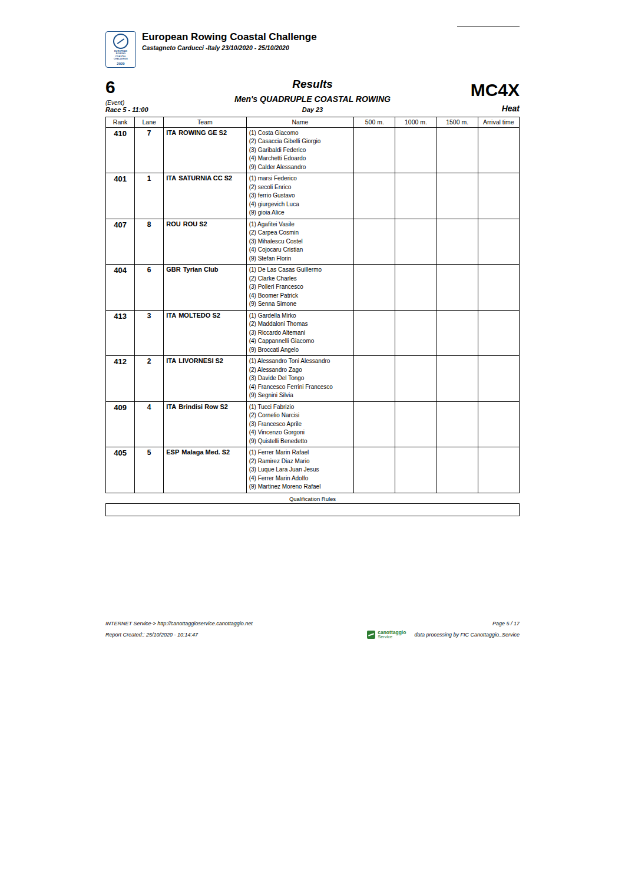EUROPEAN
ROWING
COASTAL
CHALLENGE
2020
European Rowing Coastal Challenge
Castagneto Carducci -Italy 23/10/2020 - 25/10/2020
6
(Event)
Race 5 - 11:00
Results
Men's QUADRUPLE COASTAL ROWING
Day 23
MC4X
Heat
| Rank | Lane | Team | Name | 500 m. | 1000 m. | 1500 m. | Arrival time |
| --- | --- | --- | --- | --- | --- | --- | --- |
| 410 | 7 | ITA ROWING GE S2 | (1) Costa Giacomo (2) Casaccia Gibelli Giorgio (3) Garibaldi Federico (4) Marchetti Edoardo (9) Calder Alessandro | | | | |
| 401 | 1 | ITA SATURNIA CC S2 | (1) marsi Federico (2) secoli Enrico (3) ferrio Gustavo (4) giurgevich Luca (9) gioia Alice | | | | |
| 407 | 8 | ROU ROU S2 | (1) Agafitei Vasile (2) Carpea Cosmin (3) Mihalescu Costel (4) Cojocaru Cristian (9) Stefan Florin | | | | |
| 404 | 6 | GBR Tyrian Club | (1) De Las Casas Guillermo (2) Clarke Charles (3) Polleri Francesco (4) Boomer Patrick (9) Senna Simone | | | | |
| 413 | 3 | ITA MOLTEDO S2 | (1) Gardella Mirko (2) Maddaloni Thomas (3) Riccardo Altemani (4) Cappannelli Giacomo (9) Broccati Angelo | | | | |
| 412 | 2 | ITA LIVORNESI S2 | (1) Alessandro Toni Alessandro (2) Alessandro Zago (3) Davide Del Tongo (4) Francesco Ferrini Francesco (9) Segnini Silvia | | | | |
| 409 | 4 | ITA Brindisi Row S2 | (1) Tucci Fabrizio (2) Cornelio Narcisi (3) Francesco Aprile (4) Vincenzo Gorgoni (9) Quistelli Benedetto | | | | |
| 405 | 5 | ESP Malaga Med. S2 | (1) Ferrer Marin Rafael (2) Ramirez Diaz Mario (3) Luque Lara Juan Jesus (4) Ferrer Marin Adolfo (9) Martinez Moreno Rafael | | | | |
Qualification Rules
INTERNET Service-> http://canottaggioservice.canottaggio.net Page 5 / 17
Report Created:: 25/10/2020 - 10:14:47 canottaggio Service data processing by FIC Canottaggio_Service